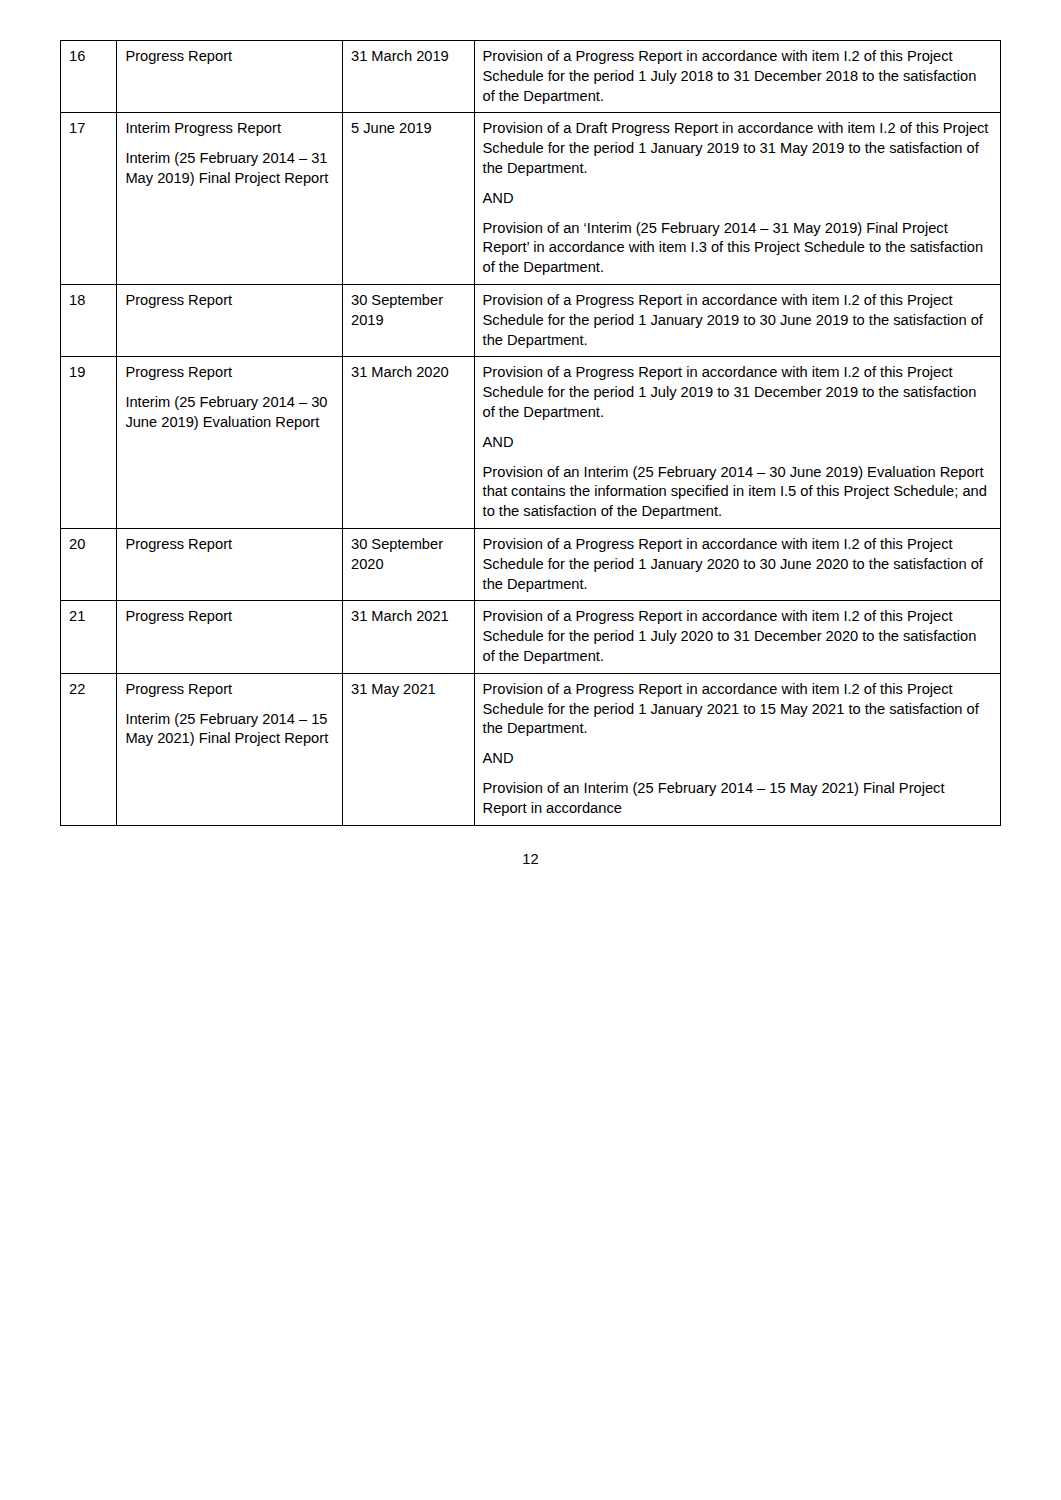| 16 | Progress Report | 31 March 2019 | Provision of a Progress Report in accordance with item I.2 of this Project Schedule for the period 1 July 2018 to 31 December 2018 to the satisfaction of the Department. |
| 17 | Interim Progress Report Interim (25 February 2014 – 31 May 2019) Final Project Report | 5 June 2019 | Provision of a Draft Progress Report in accordance with item I.2 of this Project Schedule for the period 1 January 2019 to 31 May 2019 to the satisfaction of the Department. AND Provision of an ‘Interim (25 February 2014 – 31 May 2019) Final Project Report’ in accordance with item I.3 of this Project Schedule to the satisfaction of the Department. |
| 18 | Progress Report | 30 September 2019 | Provision of a Progress Report in accordance with item I.2 of this Project Schedule for the period 1 January 2019 to 30 June 2019 to the satisfaction of the Department. |
| 19 | Progress Report Interim (25 February 2014 – 30 June 2019) Evaluation Report | 31 March 2020 | Provision of a Progress Report in accordance with item I.2 of this Project Schedule for the period 1 July 2019 to 31 December 2019 to the satisfaction of the Department. AND Provision of an Interim (25 February 2014 – 30 June 2019) Evaluation Report that contains the information specified in item I.5 of this Project Schedule; and to the satisfaction of the Department. |
| 20 | Progress Report | 30 September 2020 | Provision of a Progress Report in accordance with item I.2 of this Project Schedule for the period 1 January 2020 to 30 June 2020 to the satisfaction of the Department. |
| 21 | Progress Report | 31 March 2021 | Provision of a Progress Report in accordance with item I.2 of this Project Schedule for the period 1 July 2020 to 31 December 2020 to the satisfaction of the Department. |
| 22 | Progress Report Interim (25 February 2014 – 15 May 2021) Final Project Report | 31 May 2021 | Provision of a Progress Report in accordance with item I.2 of this Project Schedule for the period 1 January 2021 to 15 May 2021 to the satisfaction of the Department. AND Provision of an Interim (25 February 2014 – 15 May 2021) Final Project Report in accordance |
12